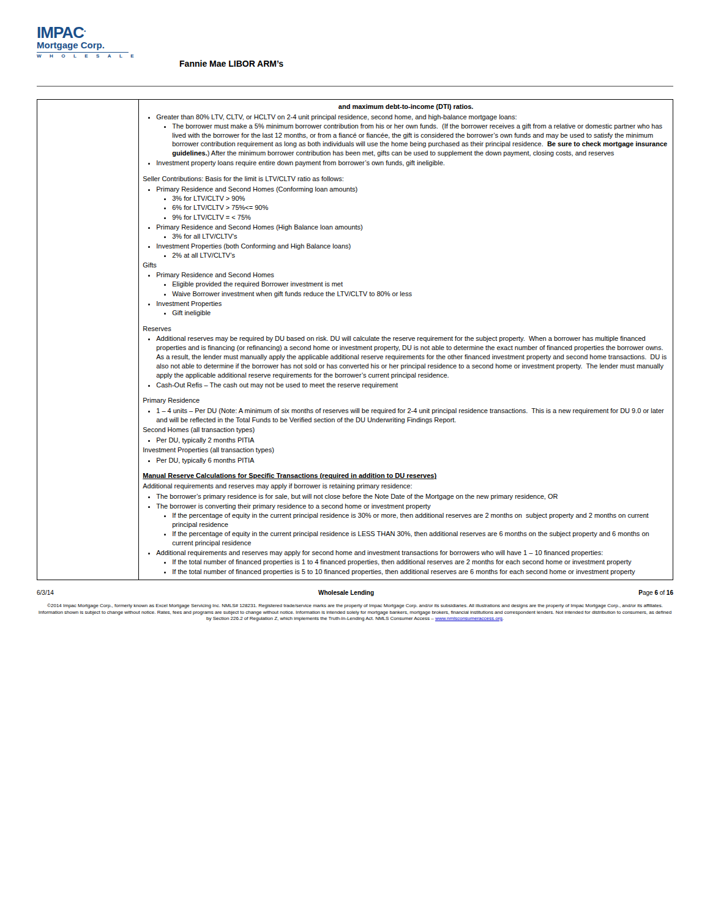IMPAC.
Mortgage Corp.
W H O L E S A L E
Fannie Mae LIBOR ARM’s
| | and maximum debt-to-income (DTI) ratios. Greater than 80% LTV, CLTV, or HCLTV on 2-4 unit principal residence, second home, and high-balance mortgage loans: The borrower must make a 5% minimum borrower contribution from his or her own funds. (If the borrower receives a gift from a relative or domestic partner who has lived with the borrower for the last 12 months, or from a fiancé or fiancée, the gift is considered the borrower’s own funds and may be used to satisfy the minimum borrower contribution requirement as long as both individuals will use the home being purchased as their principal residence. Be sure to check mortgage insurance guidelines. ) After the minimum borrower contribution has been met, gifts can be used to supplement the down payment, closing costs, and reserves Investment property loans require entire down payment from borrower’s own funds, gift ineligible. Seller Contributions: Basis for the limit is LTV/CLTV ratio as follows: Primary Residence and Second Homes (Conforming loan amounts) 3% for LTV/CLTV > 90% 6% for LTV/CLTV > 75%<= 90% 9% for LTV/CLTV = < 75% Primary Residence and Second Homes (High Balance loan amounts) 3% for all LTV/CLTV’s Investment Properties (both Conforming and High Balance loans) 2% at all LTV/CLTV’s Gifts Primary Residence and Second Homes Eligible provided the required Borrower investment is met Waive Borrower investment when gift funds reduce the LTV/CLTV to 80% or less Investment Properties Gift ineligible Reserves Additional reserves may be required by DU based on risk. DU will calculate the reserve requirement for the subject property. When a borrower has multiple financed properties and is financing (or refinancing) a second home or investment property, DU is not able to determine the exact number of financed properties the borrower owns. As a result, the lender must manually apply the applicable additional reserve requirements for the other financed investment property and second home transactions. DU is also not able to determine if the borrower has not sold or has converted his or her principal residence to a second home or investment property. The lender must manually apply the applicable additional reserve requirements for the borrower’s current principal residence. Cash-Out Refis – The cash out may not be used to meet the reserve requirement Primary Residence 1 – 4 units – Per DU (Note: A minimum of six months of reserves will be required for 2-4 unit principal residence transactions. This is a new requirement for DU 9.0 or later and will be reflected in the Total Funds to be Verified section of the DU Underwriting Findings Report. Second Homes (all transaction types) Per DU, typically 2 months PITIA Investment Properties (all transaction types) Per DU, typically 6 months PITIA Manual Reserve Calculations for Specific Transactions (required in addition to DU reserves) Additional requirements and reserves may apply if borrower is retaining primary residence: The borrower’s primary residence is for sale, but will not close before the Note Date of the Mortgage on the new primary residence, OR The borrower is converting their primary residence to a second home or investment property If the percentage of equity in the current principal residence is 30% or more, then additional reserves are 2 months on subject property and 2 months on current principal residence If the percentage of equity in the current principal residence is LESS THAN 30%, then additional reserves are 6 months on the subject property and 6 months on current principal residence Additional requirements and reserves may apply for second home and investment transactions for borrowers who will have 1 – 10 financed properties: If the total number of financed properties is 1 to 4 financed properties, then additional reserves are 2 months for each second home or investment property If the total number of financed properties is 5 to 10 financed properties, then additional reserves are 6 months for each second home or investment property |
6/3/14 Wholesale Lending Page 6 of 16
©2014 Impac Mortgage Corp., formerly known as Excel Mortgage Servicing Inc. NMLS# 128231. Registered trade/service marks are the property of Impac Mortgage Corp. and/or its subsidiaries. All illustrations and designs are the property of Impac Mortgage Corp., and/or its affiliates. Information shown is subject to change without notice. Rates, fees and programs are subject to change without notice. Information is intended solely for mortgage bankers, mortgage brokers, financial institutions and correspondent lenders. Not intended for distribution to consumers, as defined by Section 226.2 of Regulation Z, which implements the Truth-In-Lending Act. NMLS Consumer Access – www.nmlsconsumeraccess.org.